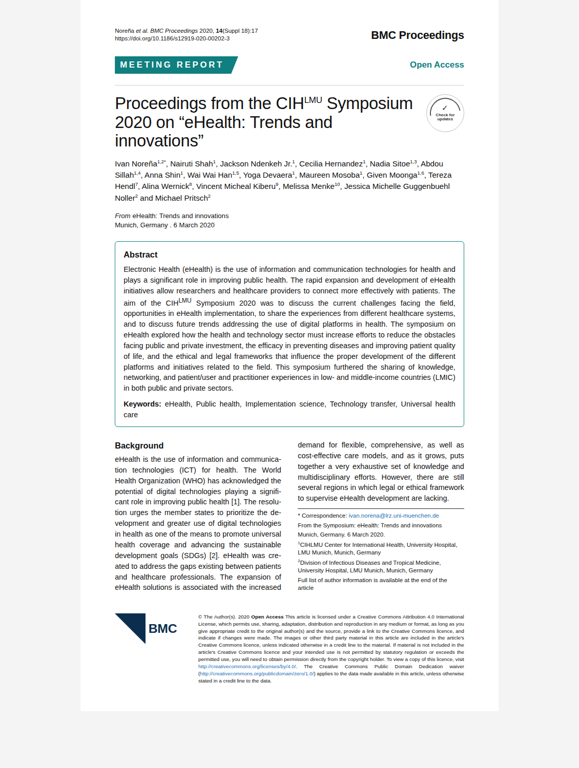Noreña et al. BMC Proceedings 2020, 14(Suppl 18):17 https://doi.org/10.1186/s12919-020-00202-3
BMC Proceedings
Meeting Report
Open Access
Proceedings from the CIHLMU Symposium 2020 on “eHealth: Trends and innovations”
✓
Check for
updates
Ivan Noreña1,2*, Nairuti Shah1, Jackson Ndenkeh Jr.1, Cecilia Hernandez1, Nadia Sitoe1,3, Abdou Sillah1,4, Anna Shin1, Wai Wai Han1,5, Yoga Devaera1, Maureen Mosoba1, Given Moonga1,6, Tereza Hendl7, Alina Wernick8, Vincent Micheal Kiberu9, Melissa Menke10, Jessica Michelle Guggenbuehl Noller2 and Michael Pritsch2
From eHealth: Trends and innovations
Munich, Germany . 6 March 2020
Abstract
Electronic Health (eHealth) is the use of information and communication technologies for health and plays a significant role in improving public health. The rapid expansion and development of eHealth initiatives allow researchers and healthcare providers to connect more effectively with patients. The aim of the CIHLMU Symposium 2020 was to discuss the current challenges facing the field, opportunities in eHealth implementation, to share the experiences from different healthcare systems, and to discuss future trends addressing the use of digital platforms in health. The symposium on eHealth explored how the health and technology sector must increase efforts to reduce the obstacles facing public and private investment, the efficacy in preventing diseases and improving patient quality of life, and the ethical and legal frameworks that influence the proper development of the different platforms and initiatives related to the field. This symposium furthered the sharing of knowledge, networking, and patient/user and practitioner experiences in low- and middle-income countries (LMIC) in both public and private sectors.
Keywords: eHealth, Public health, Implementation science, Technology transfer, Universal health care
Background
eHealth is the use of information and communication technologies (ICT) for health. The World Health Organization (WHO) has acknowledged the potential of digital technologies playing a significant role in improving public health [1]. The resolution urges the member states to prioritize the development and greater use of digital technologies in health as one of the means to promote universal health coverage and advancing the sustainable development goals (SDGs) [2]. eHealth was created to address the gaps existing between patients and healthcare professionals. The expansion of eHealth solutions is associated with the increased demand for flexible, comprehensive, as well as cost-effective care models, and as it grows, puts together a very exhaustive set of knowledge and multidisciplinary efforts. However, there are still several regions in which legal or ethical framework to supervise eHealth development are lacking.
* Correspondence: ivan.norena@lrz.uni-muenchen.de
From the Symposium: eHealth: Trends and innovations
Munich, Germany. 6 March 2020.
1CIHLMU Center for International Health, University Hospital, LMU Munich, Munich, Germany
2Division of Infectious Diseases and Tropical Medicine, University Hospital, LMU Munich, Munich, Germany
Full list of author information is available at the end of the article
BMC
© The Author(s). 2020 Open Access This article is licensed under a Creative Commons Attribution 4.0 International License, which permits use, sharing, adaptation, distribution and reproduction in any medium or format, as long as you give appropriate credit to the original author(s) and the source, provide a link to the Creative Commons licence, and indicate if changes were made. The images or other third party material in this article are included in the article's Creative Commons licence, unless indicated otherwise in a credit line to the material. If material is not included in the article's Creative Commons licence and your intended use is not permitted by statutory regulation or exceeds the permitted use, you will need to obtain permission directly from the copyright holder. To view a copy of this licence, visit http://creativecommons.org/licenses/by/4.0/. The Creative Commons Public Domain Dedication waiver (http://creativecommons.org/publicdomain/zero/1.0/) applies to the data made available in this article, unless otherwise stated in a credit line to the data.